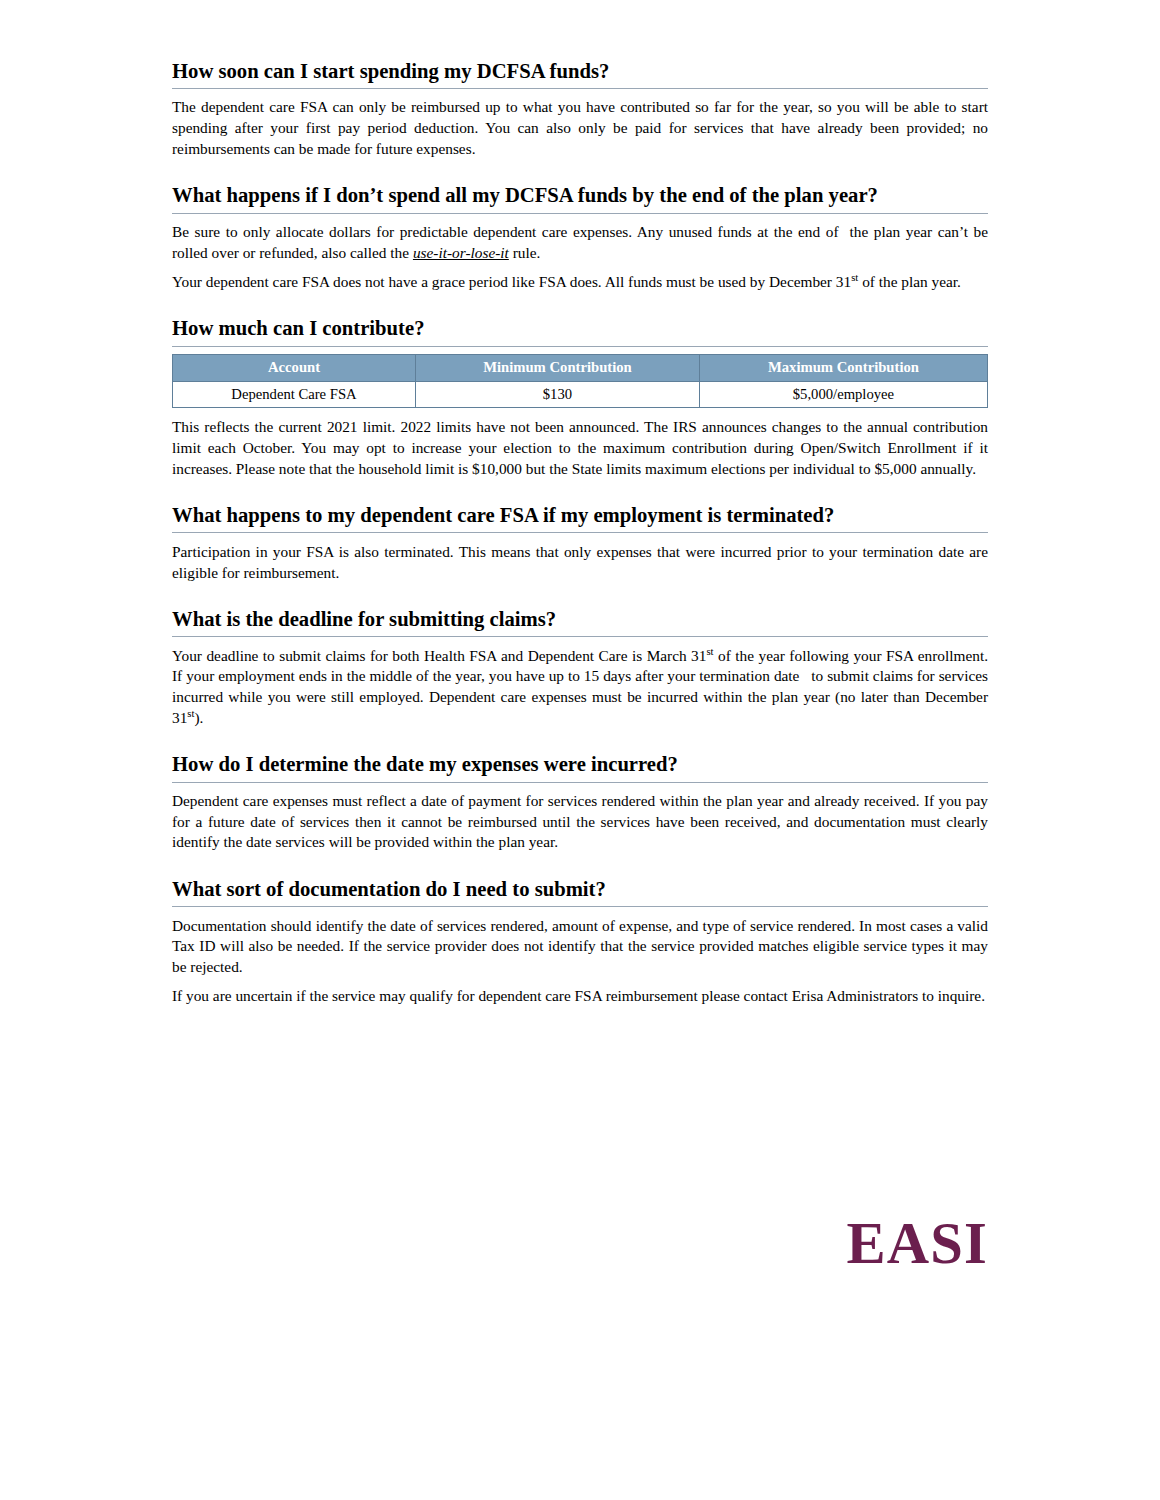How soon can I start spending my DCFSA funds?
The dependent care FSA can only be reimbursed up to what you have contributed so far for the year, so you will be able to start spending after your first pay period deduction. You can also only be paid for services that have already been provided; no reimbursements can be made for future expenses.
What happens if I don’t spend all my DCFSA funds by the end of the plan year?
Be sure to only allocate dollars for predictable dependent care expenses. Any unused funds at the end of the plan year can’t be rolled over or refunded, also called the use-it-or-lose-it rule.
Your dependent care FSA does not have a grace period like FSA does. All funds must be used by December 31st of the plan year.
How much can I contribute?
| Account | Minimum Contribution | Maximum Contribution |
| --- | --- | --- |
| Dependent Care FSA | $130 | $5,000/employee |
This reflects the current 2021 limit. 2022 limits have not been announced. The IRS announces changes to the annual contribution limit each October. You may opt to increase your election to the maximum contribution during Open/Switch Enrollment if it increases. Please note that the household limit is $10,000 but the State limits maximum elections per individual to $5,000 annually.
What happens to my dependent care FSA if my employment is terminated?
Participation in your FSA is also terminated. This means that only expenses that were incurred prior to your termination date are eligible for reimbursement.
What is the deadline for submitting claims?
Your deadline to submit claims for both Health FSA and Dependent Care is March 31st of the year following your FSA enrollment. If your employment ends in the middle of the year, you have up to 15 days after your termination date to submit claims for services incurred while you were still employed. Dependent care expenses must be incurred within the plan year (no later than December 31st).
How do I determine the date my expenses were incurred?
Dependent care expenses must reflect a date of payment for services rendered within the plan year and already received. If you pay for a future date of services then it cannot be reimbursed until the services have been received, and documentation must clearly identify the date services will be provided within the plan year.
What sort of documentation do I need to submit?
Documentation should identify the date of services rendered, amount of expense, and type of service rendered. In most cases a valid Tax ID will also be needed. If the service provider does not identify that the service provided matches eligible service types it may be rejected.
If you are uncertain if the service may qualify for dependent care FSA reimbursement please contact Erisa Administrators to inquire.
EASI